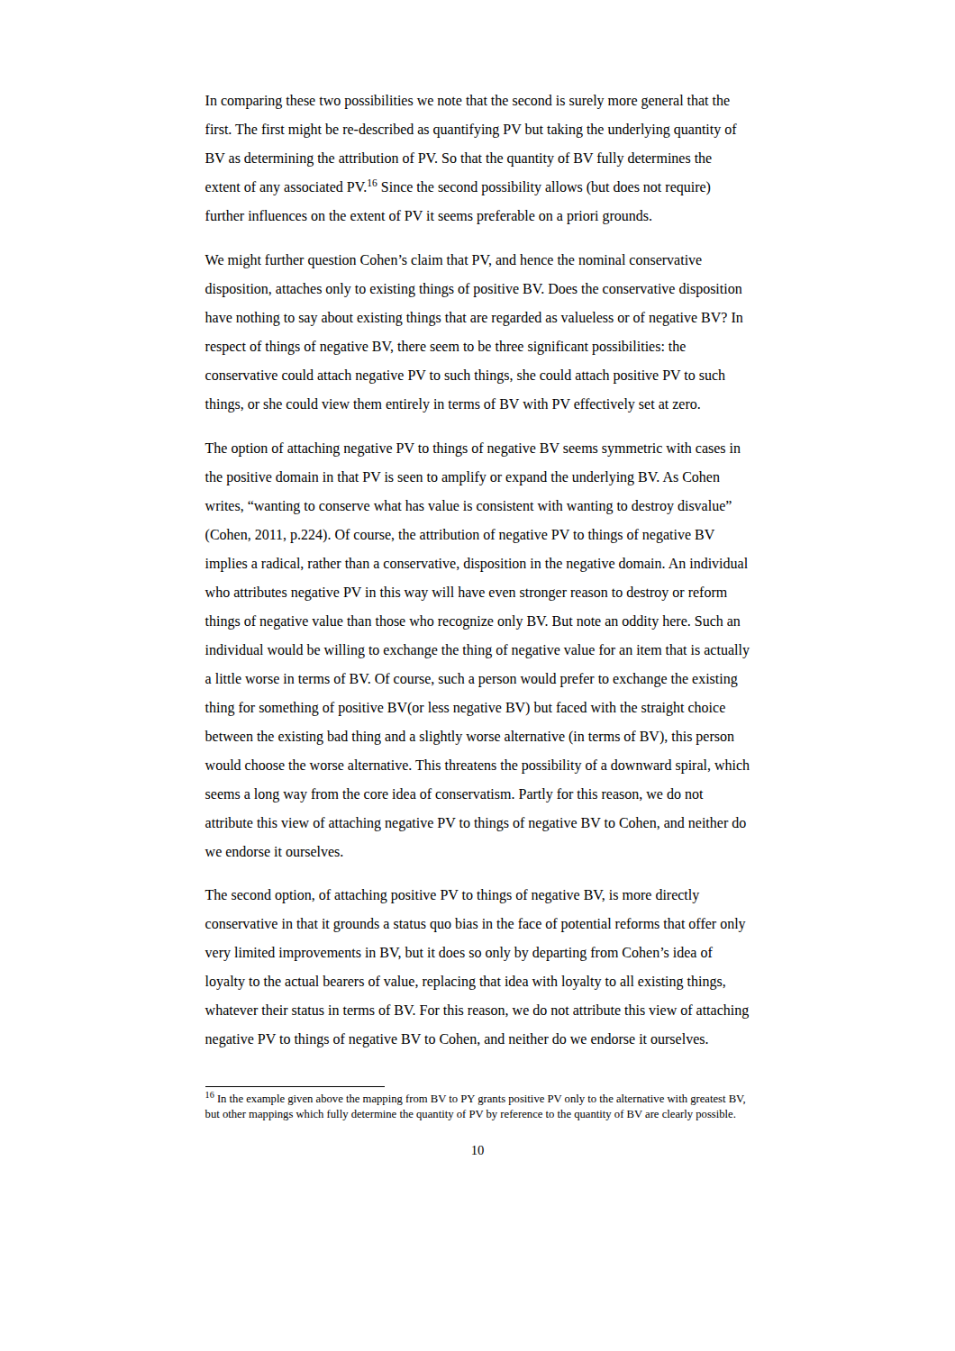In comparing these two possibilities we note that the second is surely more general that the first. The first might be re-described as quantifying PV but taking the underlying quantity of BV as determining the attribution of PV. So that the quantity of BV fully determines the extent of any associated PV.16 Since the second possibility allows (but does not require) further influences on the extent of PV it seems preferable on a priori grounds.
We might further question Cohen’s claim that PV, and hence the nominal conservative disposition, attaches only to existing things of positive BV. Does the conservative disposition have nothing to say about existing things that are regarded as valueless or of negative BV? In respect of things of negative BV, there seem to be three significant possibilities: the conservative could attach negative PV to such things, she could attach positive PV to such things, or she could view them entirely in terms of BV with PV effectively set at zero.
The option of attaching negative PV to things of negative BV seems symmetric with cases in the positive domain in that PV is seen to amplify or expand the underlying BV. As Cohen writes, “wanting to conserve what has value is consistent with wanting to destroy disvalue” (Cohen, 2011, p.224). Of course, the attribution of negative PV to things of negative BV implies a radical, rather than a conservative, disposition in the negative domain. An individual who attributes negative PV in this way will have even stronger reason to destroy or reform things of negative value than those who recognize only BV. But note an oddity here. Such an individual would be willing to exchange the thing of negative value for an item that is actually a little worse in terms of BV. Of course, such a person would prefer to exchange the existing thing for something of positive BV(or less negative BV) but faced with the straight choice between the existing bad thing and a slightly worse alternative (in terms of BV), this person would choose the worse alternative. This threatens the possibility of a downward spiral, which seems a long way from the core idea of conservatism. Partly for this reason, we do not attribute this view of attaching negative PV to things of negative BV to Cohen, and neither do we endorse it ourselves.
The second option, of attaching positive PV to things of negative BV, is more directly conservative in that it grounds a status quo bias in the face of potential reforms that offer only very limited improvements in BV, but it does so only by departing from Cohen’s idea of loyalty to the actual bearers of value, replacing that idea with loyalty to all existing things, whatever their status in terms of BV. For this reason, we do not attribute this view of attaching negative PV to things of negative BV to Cohen, and neither do we endorse it ourselves.
16 In the example given above the mapping from BV to PY grants positive PV only to the alternative with greatest BV, but other mappings which fully determine the quantity of PV by reference to the quantity of BV are clearly possible.
10